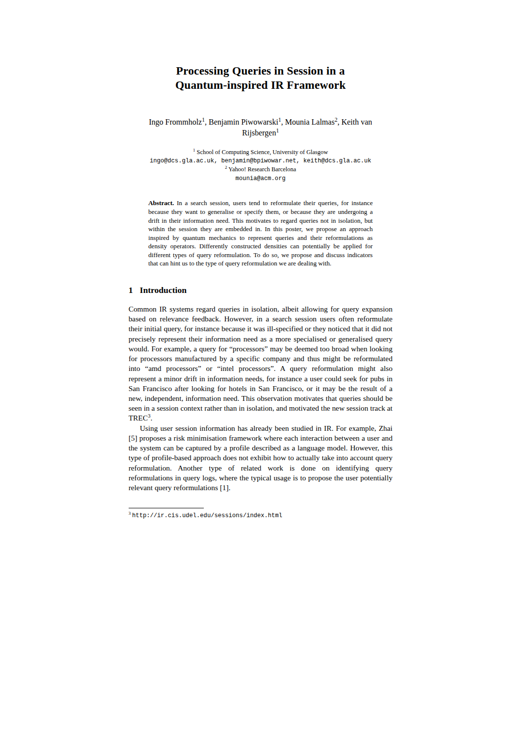Processing Queries in Session in a
Quantum-inspired IR Framework
Ingo Frommholz1, Benjamin Piwowarski1, Mounia Lalmas2, Keith van
Rijsbergen1
1 School of Computing Science, University of Glasgow
ingo@dcs.gla.ac.uk, benjamin@bpiwowar.net, keith@dcs.gla.ac.uk
2 Yahoo! Research Barcelona
mounia@acm.org
Abstract. In a search session, users tend to reformulate their queries, for instance because they want to generalise or specify them, or because they are undergoing a drift in their information need. This motivates to regard queries not in isolation, but within the session they are embedded in. In this poster, we propose an approach inspired by quantum mechanics to represent queries and their reformulations as density operators. Differently constructed densities can potentially be applied for different types of query reformulation. To do so, we propose and discuss indicators that can hint us to the type of query reformulation we are dealing with.
1 Introduction
Common IR systems regard queries in isolation, albeit allowing for query expansion based on relevance feedback. However, in a search session users often reformulate their initial query, for instance because it was ill-specified or they noticed that it did not precisely represent their information need as a more specialised or generalised query would. For example, a query for “processors” may be deemed too broad when looking for processors manufactured by a specific company and thus might be reformulated into “amd processors” or “intel processors”. A query reformulation might also represent a minor drift in information needs, for instance a user could seek for pubs in San Francisco after looking for hotels in San Francisco, or it may be the result of a new, independent, information need. This observation motivates that queries should be seen in a session context rather than in isolation, and motivated the new session track at TREC3.
Using user session information has already been studied in IR. For example, Zhai [5] proposes a risk minimisation framework where each interaction between a user and the system can be captured by a profile described as a language model. However, this type of profile-based approach does not exhibit how to actually take into account query reformulation. Another type of related work is done on identifying query reformulations in query logs, where the typical usage is to propose the user potentially relevant query reformulations [1].
3 http://ir.cis.udel.edu/sessions/index.html